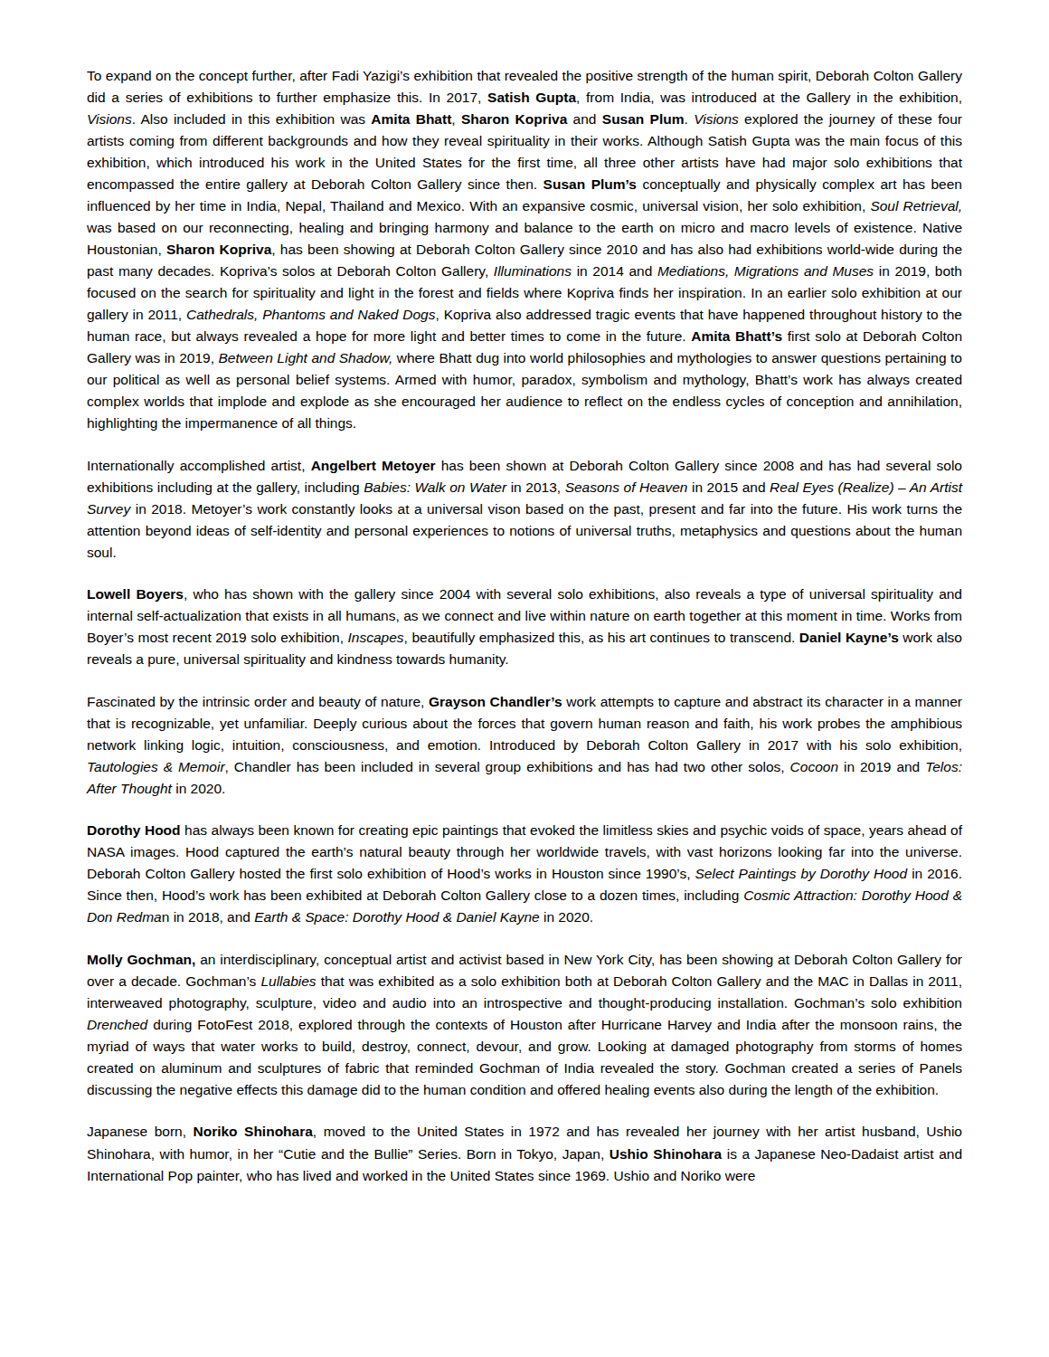To expand on the concept further, after Fadi Yazigi’s exhibition that revealed the positive strength of the human spirit, Deborah Colton Gallery did a series of exhibitions to further emphasize this. In 2017, Satish Gupta, from India, was introduced at the Gallery in the exhibition, Visions. Also included in this exhibition was Amita Bhatt, Sharon Kopriva and Susan Plum. Visions explored the journey of these four artists coming from different backgrounds and how they reveal spirituality in their works. Although Satish Gupta was the main focus of this exhibition, which introduced his work in the United States for the first time, all three other artists have had major solo exhibitions that encompassed the entire gallery at Deborah Colton Gallery since then. Susan Plum’s conceptually and physically complex art has been influenced by her time in India, Nepal, Thailand and Mexico. With an expansive cosmic, universal vision, her solo exhibition, Soul Retrieval, was based on our reconnecting, healing and bringing harmony and balance to the earth on micro and macro levels of existence. Native Houstonian, Sharon Kopriva, has been showing at Deborah Colton Gallery since 2010 and has also had exhibitions world-wide during the past many decades. Kopriva’s solos at Deborah Colton Gallery, Illuminations in 2014 and Mediations, Migrations and Muses in 2019, both focused on the search for spirituality and light in the forest and fields where Kopriva finds her inspiration. In an earlier solo exhibition at our gallery in 2011, Cathedrals, Phantoms and Naked Dogs, Kopriva also addressed tragic events that have happened throughout history to the human race, but always revealed a hope for more light and better times to come in the future. Amita Bhatt’s first solo at Deborah Colton Gallery was in 2019, Between Light and Shadow, where Bhatt dug into world philosophies and mythologies to answer questions pertaining to our political as well as personal belief systems. Armed with humor, paradox, symbolism and mythology, Bhatt’s work has always created complex worlds that implode and explode as she encouraged her audience to reflect on the endless cycles of conception and annihilation, highlighting the impermanence of all things.
Internationally accomplished artist, Angelbert Metoyer has been shown at Deborah Colton Gallery since 2008 and has had several solo exhibitions including at the gallery, including Babies: Walk on Water in 2013, Seasons of Heaven in 2015 and Real Eyes (Realize) – An Artist Survey in 2018. Metoyer’s work constantly looks at a universal vison based on the past, present and far into the future. His work turns the attention beyond ideas of self-identity and personal experiences to notions of universal truths, metaphysics and questions about the human soul.
Lowell Boyers, who has shown with the gallery since 2004 with several solo exhibitions, also reveals a type of universal spirituality and internal self-actualization that exists in all humans, as we connect and live within nature on earth together at this moment in time. Works from Boyer’s most recent 2019 solo exhibition, Inscapes, beautifully emphasized this, as his art continues to transcend. Daniel Kayne’s work also reveals a pure, universal spirituality and kindness towards humanity.
Fascinated by the intrinsic order and beauty of nature, Grayson Chandler’s work attempts to capture and abstract its character in a manner that is recognizable, yet unfamiliar. Deeply curious about the forces that govern human reason and faith, his work probes the amphibious network linking logic, intuition, consciousness, and emotion. Introduced by Deborah Colton Gallery in 2017 with his solo exhibition, Tautologies & Memoir, Chandler has been included in several group exhibitions and has had two other solos, Cocoon in 2019 and Telos: After Thought in 2020.
Dorothy Hood has always been known for creating epic paintings that evoked the limitless skies and psychic voids of space, years ahead of NASA images. Hood captured the earth’s natural beauty through her worldwide travels, with vast horizons looking far into the universe. Deborah Colton Gallery hosted the first solo exhibition of Hood’s works in Houston since 1990’s, Select Paintings by Dorothy Hood in 2016. Since then, Hood’s work has been exhibited at Deborah Colton Gallery close to a dozen times, including Cosmic Attraction: Dorothy Hood & Don Redman in 2018, and Earth & Space: Dorothy Hood & Daniel Kayne in 2020.
Molly Gochman, an interdisciplinary, conceptual artist and activist based in New York City, has been showing at Deborah Colton Gallery for over a decade. Gochman’s Lullabies that was exhibited as a solo exhibition both at Deborah Colton Gallery and the MAC in Dallas in 2011, interweaved photography, sculpture, video and audio into an introspective and thought-producing installation. Gochman’s solo exhibition Drenched during FotoFest 2018, explored through the contexts of Houston after Hurricane Harvey and India after the monsoon rains, the myriad of ways that water works to build, destroy, connect, devour, and grow. Looking at damaged photography from storms of homes created on aluminum and sculptures of fabric that reminded Gochman of India revealed the story. Gochman created a series of Panels discussing the negative effects this damage did to the human condition and offered healing events also during the length of the exhibition.
Japanese born, Noriko Shinohara, moved to the United States in 1972 and has revealed her journey with her artist husband, Ushio Shinohara, with humor, in her “Cutie and the Bullie” Series. Born in Tokyo, Japan, Ushio Shinohara is a Japanese Neo-Dadaist artist and International Pop painter, who has lived and worked in the United States since 1969. Ushio and Noriko were